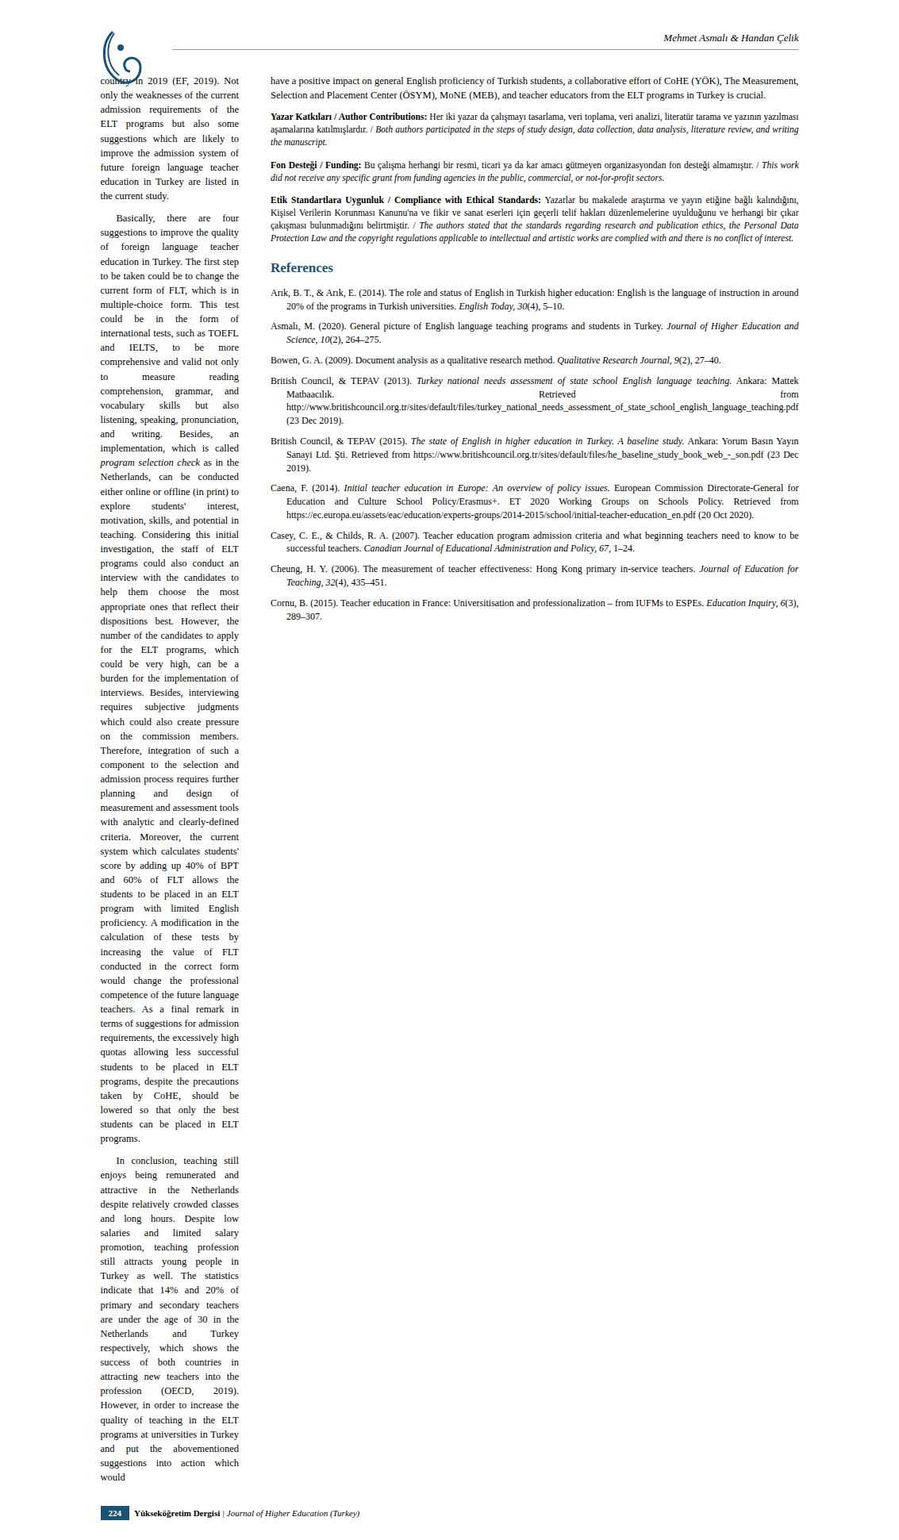Mehmet Asmalı & Handan Çelik
country in 2019 (EF, 2019). Not only the weaknesses of the current admission requirements of the ELT programs but also some suggestions which are likely to improve the admission system of future foreign language teacher education in Turkey are listed in the current study.
Basically, there are four suggestions to improve the quality of foreign language teacher education in Turkey. The first step to be taken could be to change the current form of FLT, which is in multiple-choice form. This test could be in the form of international tests, such as TOEFL and IELTS, to be more comprehensive and valid not only to measure reading comprehension, grammar, and vocabulary skills but also listening, speaking, pronunciation, and writing. Besides, an implementation, which is called program selection check as in the Netherlands, can be conducted either online or offline (in print) to explore students' interest, motivation, skills, and potential in teaching. Considering this initial investigation, the staff of ELT programs could also conduct an interview with the candidates to help them choose the most appropriate ones that reflect their dispositions best. However, the number of the candidates to apply for the ELT programs, which could be very high, can be a burden for the implementation of interviews. Besides, interviewing requires subjective judgments which could also create pressure on the commission members. Therefore, integration of such a component to the selection and admission process requires further planning and design of measurement and assessment tools with analytic and clearly-defined criteria. Moreover, the current system which calculates students' score by adding up 40% of BPT and 60% of FLT allows the students to be placed in an ELT program with limited English proficiency. A modification in the calculation of these tests by increasing the value of FLT conducted in the correct form would change the professional competence of the future language teachers. As a final remark in terms of suggestions for admission requirements, the excessively high quotas allowing less successful students to be placed in ELT programs, despite the precautions taken by CoHE, should be lowered so that only the best students can be placed in ELT programs.
In conclusion, teaching still enjoys being remunerated and attractive in the Netherlands despite relatively crowded classes and long hours. Despite low salaries and limited salary promotion, teaching profession still attracts young people in Turkey as well. The statistics indicate that 14% and 20% of primary and secondary teachers are under the age of 30 in the Netherlands and Turkey respectively, which shows the success of both countries in attracting new teachers into the profession (OECD, 2019). However, in order to increase the quality of teaching in the ELT programs at universities in Turkey and put the abovementioned suggestions into action which would
have a positive impact on general English proficiency of Turkish students, a collaborative effort of CoHE (YÖK), The Measurement, Selection and Placement Center (ÖSYM), MoNE (MEB), and teacher educators from the ELT programs in Turkey is crucial.
Yazar Katkıları / Author Contributions: Her iki yazar da çalışmayı tasarlama, veri toplama, veri analizi, literatür tarama ve yazının yazılması aşamalarına katılmışlardır. / Both authors participated in the steps of study design, data collection, data analysis, literature review, and writing the manuscript.
Fon Desteği / Funding: Bu çalışma herhangi bir resmi, ticari ya da kar amacı gütmeyen organizasyondan fon desteği almamıştır. / This work did not receive any specific grant from funding agencies in the public, commercial, or not-for-profit sectors.
Etik Standartlara Uygunluk / Compliance with Ethical Standards: Yazarlar bu makalede araştırma ve yayın etiğine bağlı kalındığını, Kişisel Verilerin Korunması Kanunu'na ve fikir ve sanat eserleri için geçerli telif hakları düzenlemelerine uyulduğunu ve herhangi bir çıkar çakışması bulunmadığını belirtmiştir. / The authors stated that the standards regarding research and publication ethics, the Personal Data Protection Law and the copyright regulations applicable to intellectual and artistic works are complied with and there is no conflict of interest.
References
Arık, B. T., & Arık, E. (2014). The role and status of English in Turkish higher education: English is the language of instruction in around 20% of the programs in Turkish universities. English Today, 30(4), 5–10.
Asmalı, M. (2020). General picture of English language teaching programs and students in Turkey. Journal of Higher Education and Science, 10(2), 264–275.
Bowen, G. A. (2009). Document analysis as a qualitative research method. Qualitative Research Journal, 9(2), 27–40.
British Council, & TEPAV (2013). Turkey national needs assessment of state school English language teaching. Ankara: Mattek Matbaacılık. Retrieved from http://www.britishcouncil.org.tr/sites/default/files/turkey_national_needs_assessment_of_state_school_english_language_teaching.pdf (23 Dec 2019).
British Council, & TEPAV (2015). The state of English in higher education in Turkey. A baseline study. Ankara: Yorum Basın Yayın Sanayi Ltd. Şti. Retrieved from https://www.britishcouncil.org.tr/sites/default/files/he_baseline_study_book_web_-_son.pdf (23 Dec 2019).
Caena, F. (2014). Initial teacher education in Europe: An overview of policy issues. European Commission Directorate-General for Education and Culture School Policy/Erasmus+. ET 2020 Working Groups on Schools Policy. Retrieved from https://ec.europa.eu/assets/eac/education/experts-groups/2014-2015/school/initial-teacher-education_en.pdf (20 Oct 2020).
Casey, C. E., & Childs, R. A. (2007). Teacher education program admission criteria and what beginning teachers need to know to be successful teachers. Canadian Journal of Educational Administration and Policy, 67, 1–24.
Cheung, H. Y. (2006). The measurement of teacher effectiveness: Hong Kong primary in-service teachers. Journal of Education for Teaching, 32(4), 435–451.
Cornu, B. (2015). Teacher education in France: Universitisation and professionalization – from IUFMs to ESPEs. Education Inquiry, 6(3), 289–307.
224 Yükseköğretim Dergisi | Journal of Higher Education (Turkey)